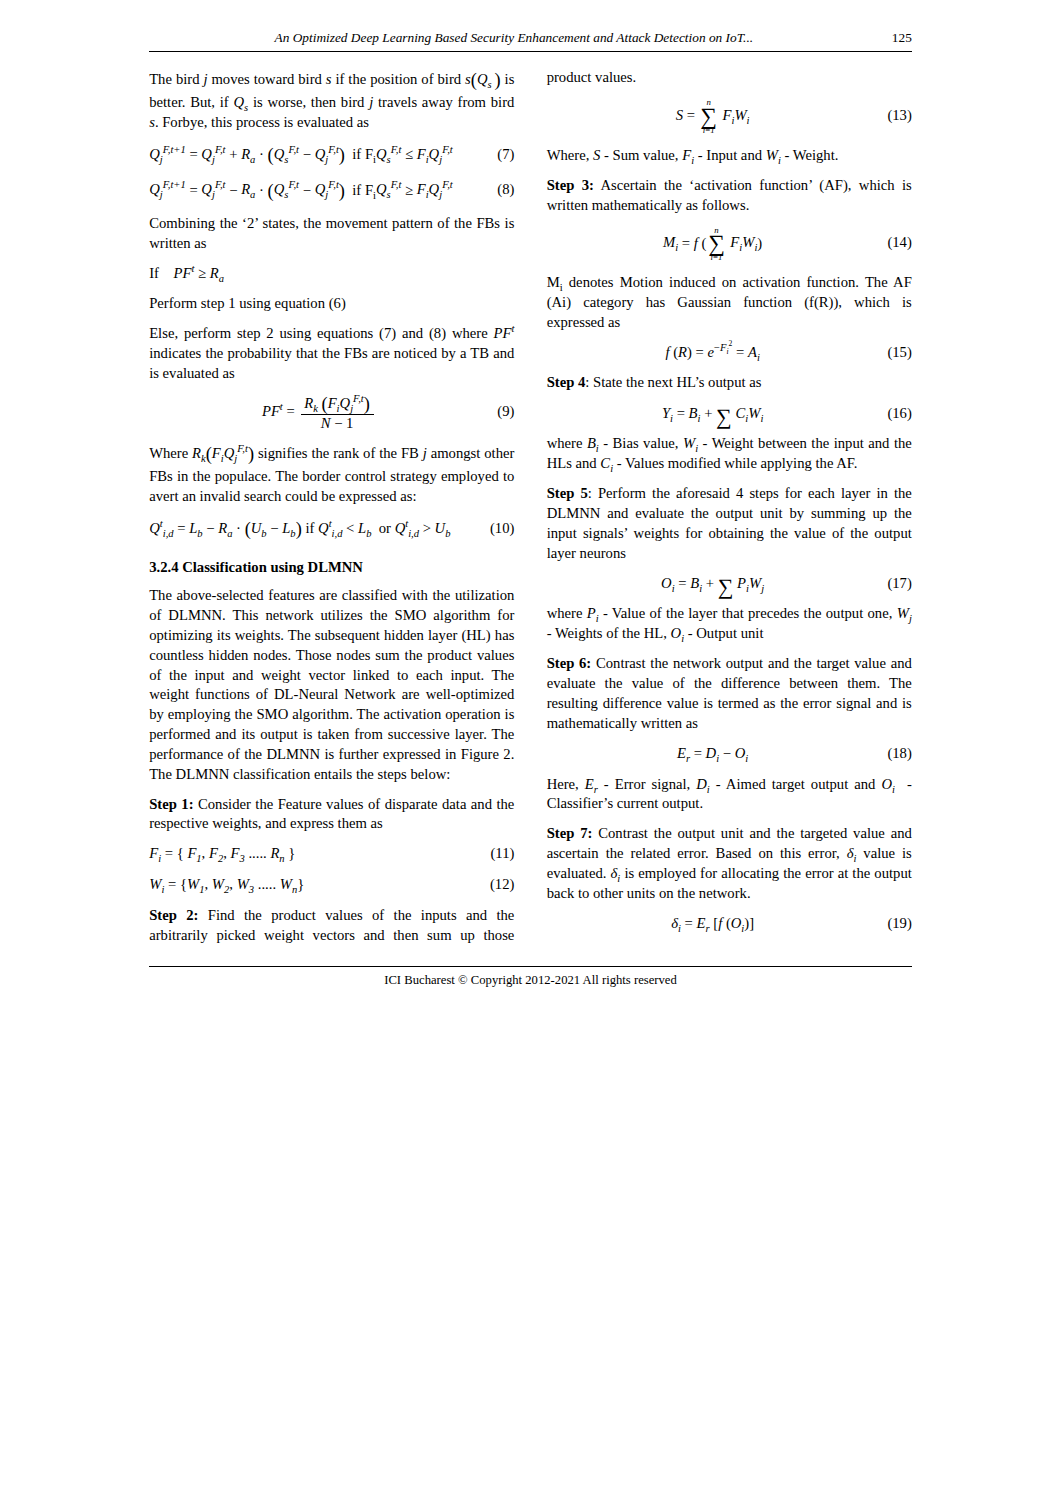An Optimized Deep Learning Based Security Enhancement and Attack Detection on IoT...
125
The bird j moves toward bird s if the position of bird s(Qs ) is better. But, if Qs is worse, then bird j travels away from bird s. Forbye, this process is evaluated as
QjF,t+1 = QjF,t + Ra · (QsF,t − QjF,t) if FiQsF,t ≤ FiQjF,t
(7)
QjF,t+1 = QjF,t − Ra · (QsF,t − QjF,t) if FiQsF,t ≥ FiQjF,t
(8)
Combining the ‘2’ states, the movement pattern of the FBs is written as
If PFt ≥ Ra
Perform step 1 using equation (6)
Else, perform step 2 using equations (7) and (8) where PFt indicates the probability that the FBs are noticed by a TB and is evaluated as
PFt = Rk (FiQjF,t) N − 1
(9)
Where Rk(FiQjF,t) signifies the rank of the FB j amongst other FBs in the populace. The border control strategy employed to avert an invalid search could be expressed as:
Qti,d = Lb − Ra · (Ub − Lb) if Qti,d < Lb or Qti,d > Ub
(10)
3.2.4 Classification using DLMNN
The above-selected features are classified with the utilization of DLMNN. This network utilizes the SMO algorithm for optimizing its weights. The subsequent hidden layer (HL) has countless hidden nodes. Those nodes sum the product values of the input and weight vector linked to each input. The weight functions of DL-Neural Network are well-optimized by employing the SMO algorithm. The activation operation is performed and its output is taken from successive layer. The performance of the DLMNN is further expressed in Figure 2. The DLMNN classification entails the steps below:
Step 1: Consider the Feature values of disparate data and the respective weights, and express them as
Fi = { F1, F2, F3 ..... Rn }
(11)
Wi = {W1, W2, W3 ..... Wn}
(12)
Step 2: Find the product values of the inputs and the arbitrarily picked weight vectors and then sum up those product values.
S = n∑i=1 FiWi
(13)
Where, S - Sum value, Fi - Input and Wi - Weight.
Step 3: Ascertain the ‘activation function’ (AF), which is written mathematically as follows.
Mi = f (n∑i=1 FiWi)
(14)
Mi denotes Motion induced on activation function. The AF (Ai) category has Gaussian function (f(R)), which is expressed as
f (R) = e−Fi2 = Ai
(15)
Step 4: State the next HL’s output as
Yi = Bi + ∑ CiWi
(16)
where Bi - Bias value, Wi - Weight between the input and the HLs and Ci - Values modified while applying the AF.
Step 5: Perform the aforesaid 4 steps for each layer in the DLMNN and evaluate the output unit by summing up the input signals’ weights for obtaining the value of the output layer neurons
Oi = Bi + ∑ PiWj
(17)
where Pi - Value of the layer that precedes the output one, Wj - Weights of the HL, Oi - Output unit
Step 6: Contrast the network output and the target value and evaluate the value of the difference between them. The resulting difference value is termed as the error signal and is mathematically written as
Er = Di − Oi
(18)
Here, Er - Error signal, Di - Aimed target output and Oi - Classifier’s current output.
Step 7: Contrast the output unit and the targeted value and ascertain the related error. Based on this error, δi value is evaluated. δi is employed for allocating the error at the output back to other units on the network.
δi = Er [f (Oi)]
(19)
ICI Bucharest © Copyright 2012-2021 All rights reserved